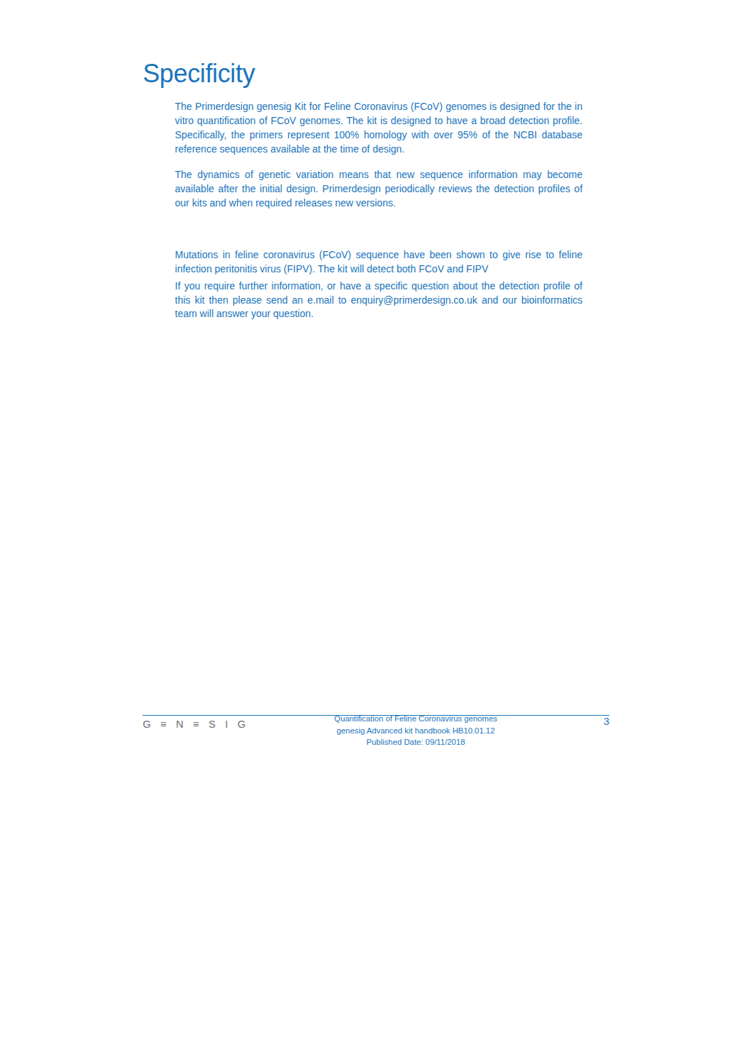Specificity
The Primerdesign genesig Kit for Feline Coronavirus (FCoV) genomes is designed for the in vitro quantification of FCoV genomes. The kit is designed to have a broad detection profile. Specifically, the primers represent 100% homology with over 95% of the NCBI database reference sequences available at the time of design.
The dynamics of genetic variation means that new sequence information may become available after the initial design. Primerdesign periodically reviews the detection profiles of our kits and when required releases new versions.
Mutations in feline coronavirus (FCoV) sequence have been shown to give rise to feline infection peritonitis virus (FIPV). The kit will detect both FCoV and FIPV
If you require further information, or have a specific question about the detection profile of this kit then please send an e.mail to enquiry@primerdesign.co.uk and our bioinformatics team will answer your question.
G ≡ N ≡ S I G
Quantification of Feline Coronavirus genomes
genesig Advanced kit handbook HB10.01.12
Published Date: 09/11/2018
3